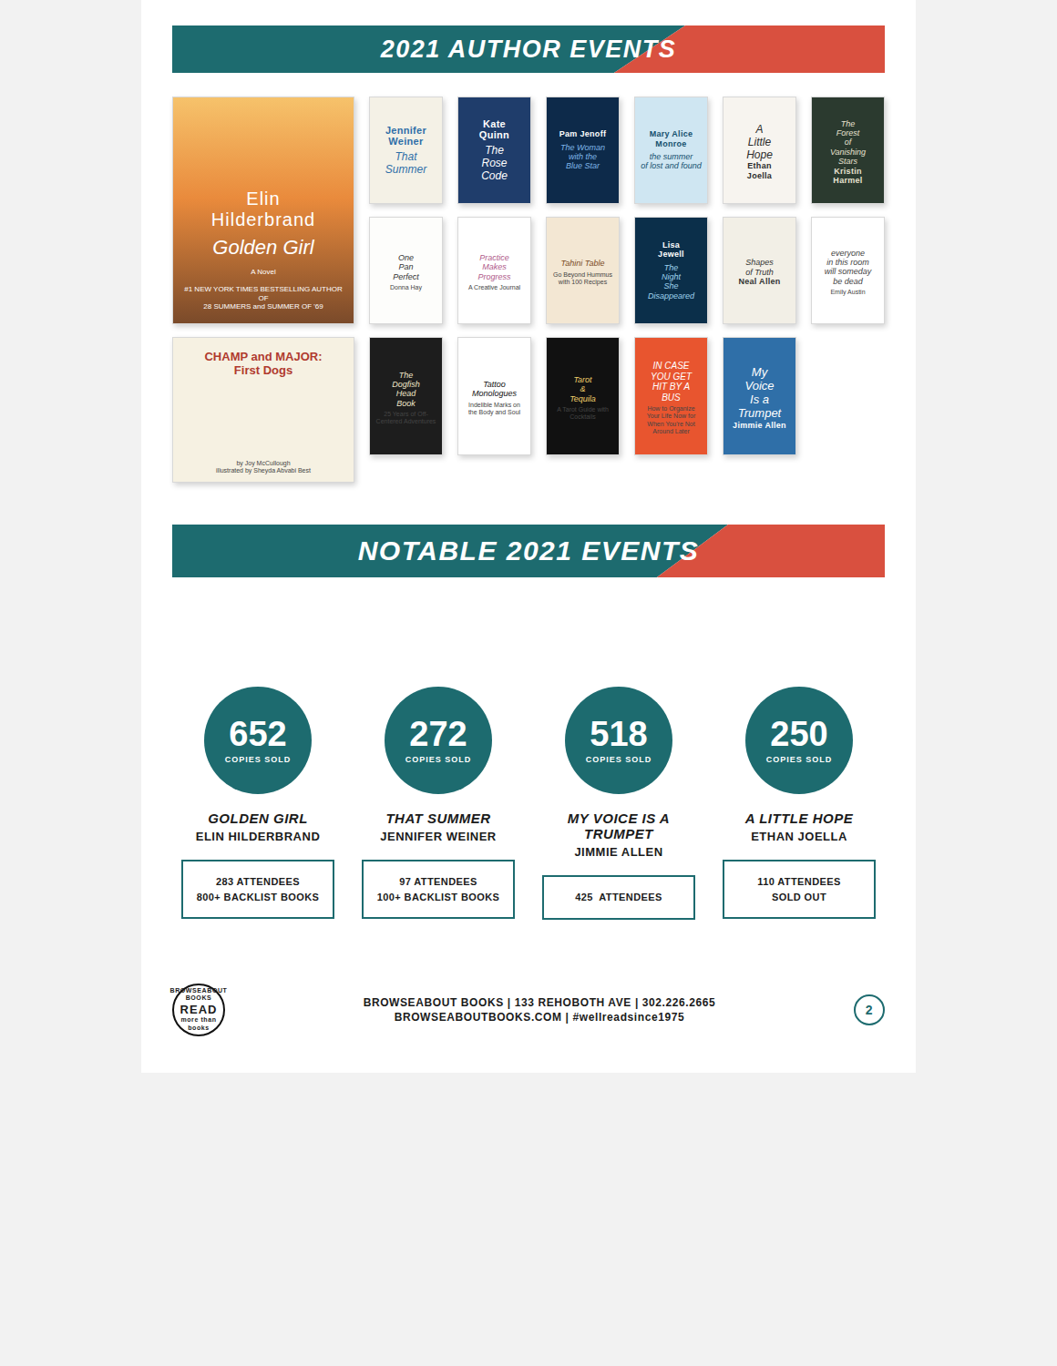2021 Author Events
Elin
Hilderbrand
Golden Girl
A Novel
#1 NEW YORK TIMES BESTSELLING AUTHOR OF
28 SUMMERS and SUMMER OF '69
Jennifer
Weiner
That
Summer
Kate
Quinn
The
Rose
Code
Pam Jenoff
The Woman
with the
Blue Star
Mary Alice
Monroe
the summer
of lost and found
A
Little
Hope
Ethan
Joella
The
Forest
of
Vanishing
Stars
Kristin
Harmel
One
Pan
Perfect
Donna Hay
Practice
Makes
Progress
A Creative Journal
Tahini Table
Go Beyond Hummus with 100 Recipes
Lisa
Jewell
The
Night
She
Disappeared
Shapes
of Truth
Neal Allen
everyone
in this room
will someday
be dead
Emily Austin
CHAMP and MAJOR:
First Dogs
by Joy McCullough
illustrated by Sheyda Abvabi Best
The
Dogfish
Head
Book
25 Years of Off-Centered Adventures
Tattoo
Monologues
Indelible Marks on the Body and Soul
Tarot
&
Tequila
A Tarot Guide with Cocktails
IN CASE
YOU GET
HIT BY A
BUS
How to Organize Your Life Now for When You're Not Around Later
My
Voice
Is a
Trumpet
Jimmie Allen
Notable 2021 Events
652 COPIES SOLD
Golden Girl
Elin Hilderbrand
283 ATTENDEES
800+ BACKLIST BOOKS
272 COPIES SOLD
That Summer
Jennifer Weiner
97 ATTENDEES
100+ BACKLIST BOOKS
518 COPIES SOLD
My Voice Is a Trumpet
Jimmie Allen
425 ATTENDEES
250 COPIES SOLD
A Little Hope
Ethan Joella
110 ATTENDEES
SOLD OUT
BROWSEABOUT BOOKS READ more than books
BROWSEABOUT BOOKS | 133 REHOBOTH AVE | 302.226.2665
BROWSEABOUTBOOKS.COM | #wellreadsince1975
2